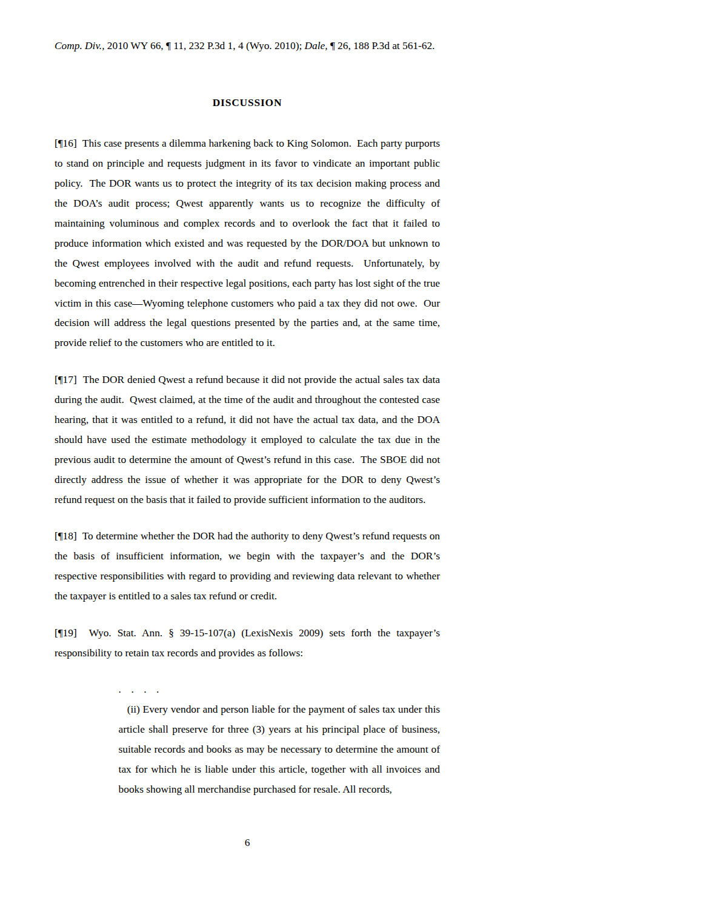Comp. Div., 2010 WY 66, ¶ 11, 232 P.3d 1, 4 (Wyo. 2010); Dale, ¶ 26, 188 P.3d at 561-62.
DISCUSSION
[¶16] This case presents a dilemma harkening back to King Solomon. Each party purports to stand on principle and requests judgment in its favor to vindicate an important public policy. The DOR wants us to protect the integrity of its tax decision making process and the DOA’s audit process; Qwest apparently wants us to recognize the difficulty of maintaining voluminous and complex records and to overlook the fact that it failed to produce information which existed and was requested by the DOR/DOA but unknown to the Qwest employees involved with the audit and refund requests. Unfortunately, by becoming entrenched in their respective legal positions, each party has lost sight of the true victim in this case—Wyoming telephone customers who paid a tax they did not owe. Our decision will address the legal questions presented by the parties and, at the same time, provide relief to the customers who are entitled to it.
[¶17] The DOR denied Qwest a refund because it did not provide the actual sales tax data during the audit. Qwest claimed, at the time of the audit and throughout the contested case hearing, that it was entitled to a refund, it did not have the actual tax data, and the DOA should have used the estimate methodology it employed to calculate the tax due in the previous audit to determine the amount of Qwest’s refund in this case. The SBOE did not directly address the issue of whether it was appropriate for the DOR to deny Qwest’s refund request on the basis that it failed to provide sufficient information to the auditors.
[¶18] To determine whether the DOR had the authority to deny Qwest’s refund requests on the basis of insufficient information, we begin with the taxpayer’s and the DOR’s respective responsibilities with regard to providing and reviewing data relevant to whether the taxpayer is entitled to a sales tax refund or credit.
[¶19] Wyo. Stat. Ann. § 39-15-107(a) (LexisNexis 2009) sets forth the taxpayer’s responsibility to retain tax records and provides as follows:
. . . .
(ii) Every vendor and person liable for the payment of sales tax under this article shall preserve for three (3) years at his principal place of business, suitable records and books as may be necessary to determine the amount of tax for which he is liable under this article, together with all invoices and books showing all merchandise purchased for resale. All records,
6